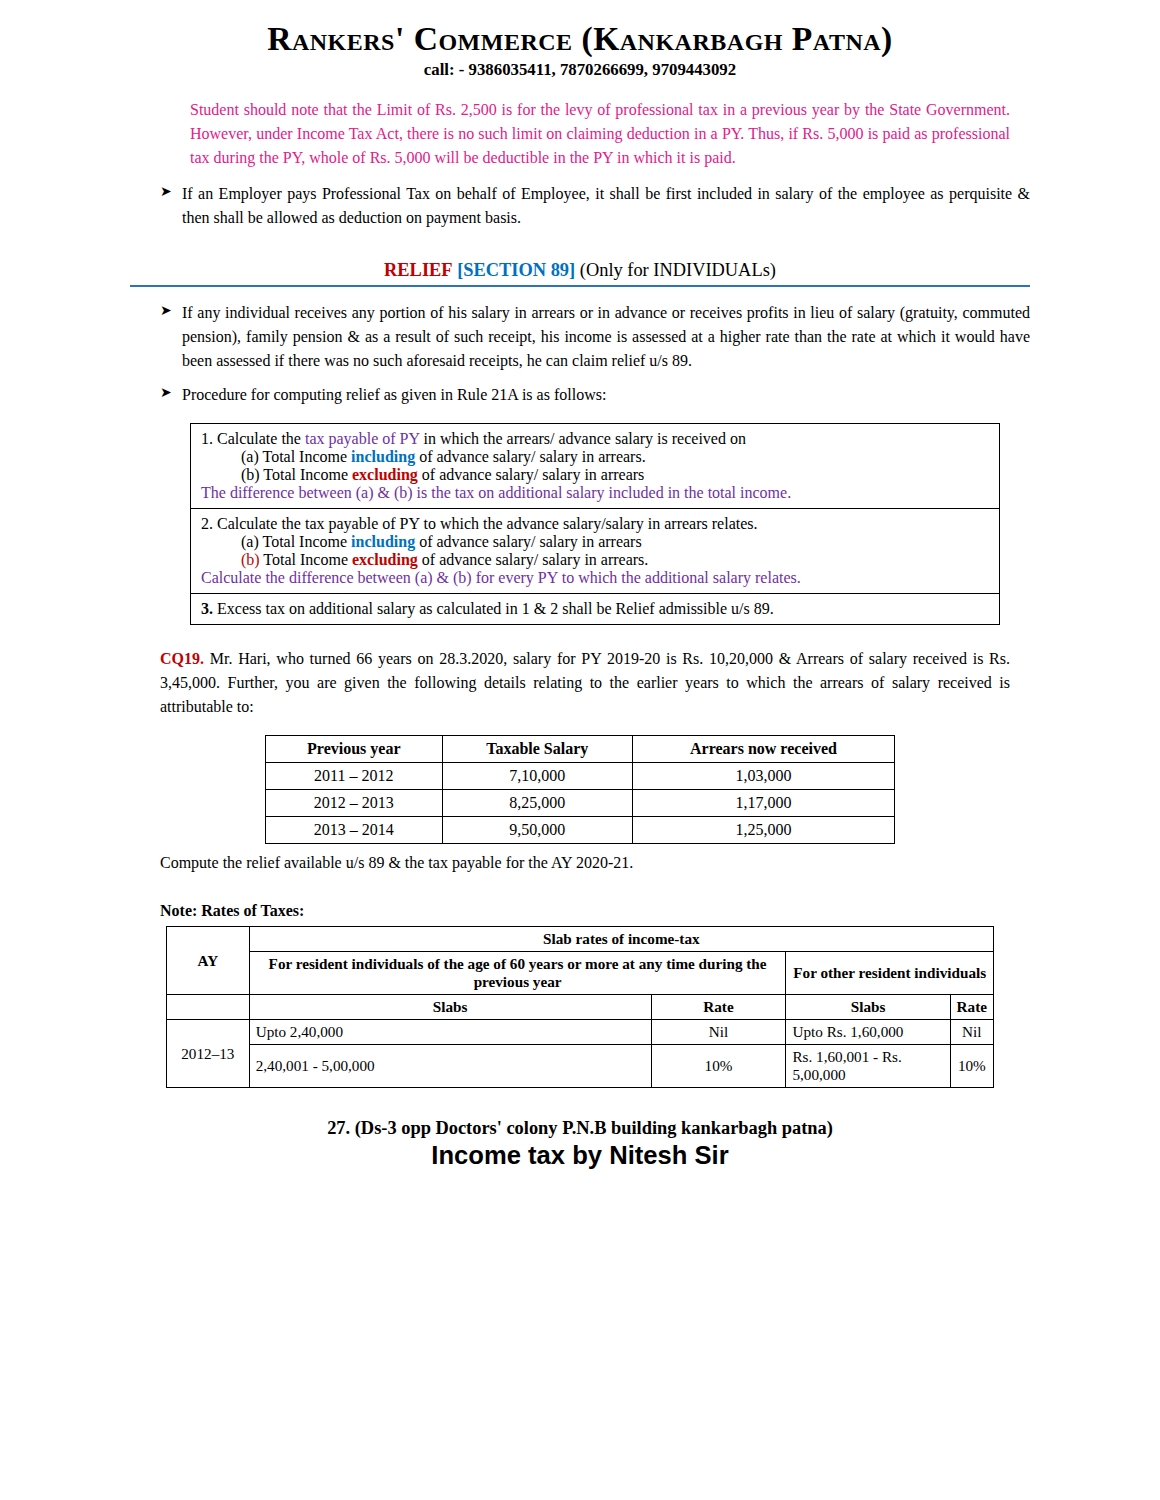Rankers' Commerce (Kankarbagh Patna)
call: - 9386035411, 7870266699, 9709443092
Student should note that the Limit of Rs. 2,500 is for the levy of professional tax in a previous year by the State Government. However, under Income Tax Act, there is no such limit on claiming deduction in a PY. Thus, if Rs. 5,000 is paid as professional tax during the PY, whole of Rs. 5,000 will be deductible in the PY in which it is paid.
If an Employer pays Professional Tax on behalf of Employee, it shall be first included in salary of the employee as perquisite & then shall be allowed as deduction on payment basis.
RELIEF [SECTION 89] (Only for INDIVIDUALs)
If any individual receives any portion of his salary in arrears or in advance or receives profits in lieu of salary (gratuity, commuted pension), family pension & as a result of such receipt, his income is assessed at a higher rate than the rate at which it would have been assessed if there was no such aforesaid receipts, he can claim relief u/s 89.
Procedure for computing relief as given in Rule 21A is as follows:
1. Calculate the tax payable of PY in which the arrears/ advance salary is received on
(a) Total Income including of advance salary/ salary in arrears.
(b) Total Income excluding of advance salary/ salary in arrears
The difference between (a) & (b) is the tax on additional salary included in the total income.
2. Calculate the tax payable of PY to which the advance salary/salary in arrears relates.
(a) Total Income including of advance salary/ salary in arrears
(b) Total Income excluding of advance salary/ salary in arrears.
Calculate the difference between (a) & (b) for every PY to which the additional salary relates.
3. Excess tax on additional salary as calculated in 1 & 2 shall be Relief admissible u/s 89.
CQ19. Mr. Hari, who turned 66 years on 28.3.2020, salary for PY 2019-20 is Rs. 10,20,000 & Arrears of salary received is Rs. 3,45,000. Further, you are given the following details relating to the earlier years to which the arrears of salary received is attributable to:
| Previous year | Taxable Salary | Arrears now received |
| --- | --- | --- |
| 2011 – 2012 | 7,10,000 | 1,03,000 |
| 2012 – 2013 | 8,25,000 | 1,17,000 |
| 2013 – 2014 | 9,50,000 | 1,25,000 |
Compute the relief available u/s 89 & the tax payable for the AY 2020-21.
Note: Rates of Taxes:
| AY | Slab rates of income-tax |
| --- | --- |
| For resident individuals of the age of 60 years or more at any time during the previous year | For other resident individuals |
| | Slabs | Rate | Slabs | Rate |
| 2012–13 | Upto 2,40,000 | Nil | Upto Rs. 1,60,000 | Nil |
| 2,40,001 - 5,00,000 | 10% | Rs. 1,60,001 - Rs. 5,00,000 | 10% |
27. (Ds-3 opp Doctors' colony P.N.B building kankarbagh patna)
Income tax by Nitesh Sir